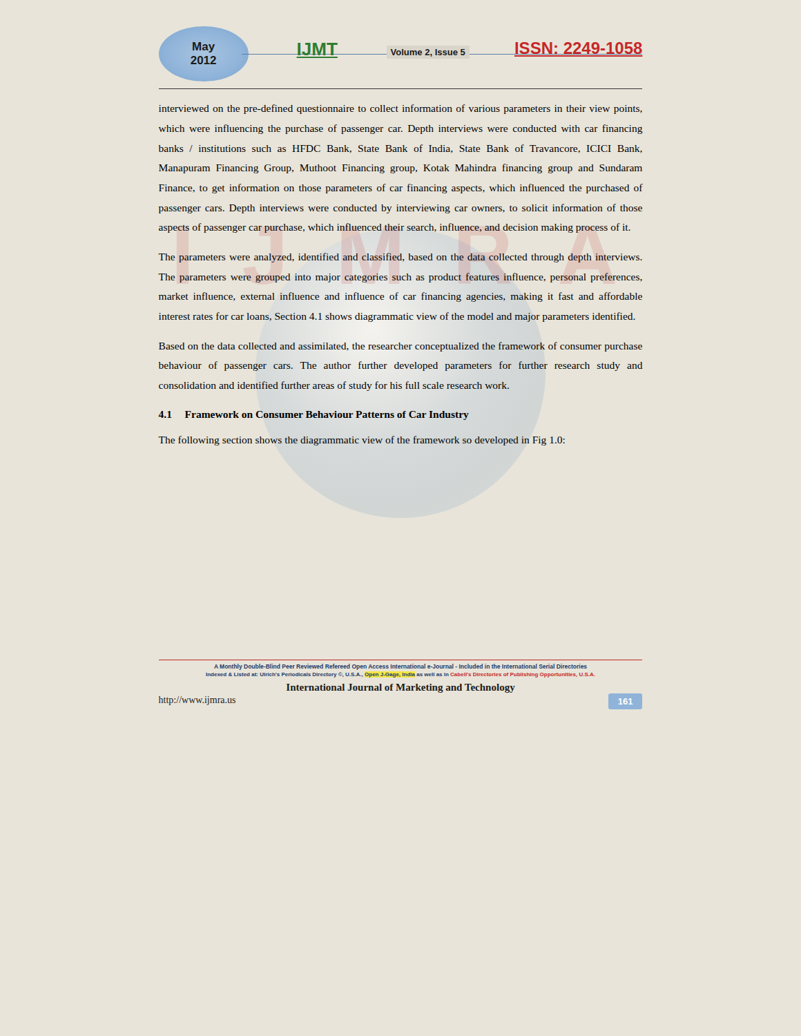May 2012
IJMT
Volume 2, Issue 5
ISSN: 2249-1058
I J M R A
interviewed on the pre-defined questionnaire to collect information of various parameters in their view points, which were influencing the purchase of passenger car. Depth interviews were conducted with car financing banks / institutions such as HFDC Bank, State Bank of India, State Bank of Travancore, ICICI Bank, Manapuram Financing Group, Muthoot Financing group, Kotak Mahindra financing group and Sundaram Finance, to get information on those parameters of car financing aspects, which influenced the purchased of passenger cars. Depth interviews were conducted by interviewing car owners, to solicit information of those aspects of passenger car purchase, which influenced their search, influence, and decision making process of it.
The parameters were analyzed, identified and classified, based on the data collected through depth interviews. The parameters were grouped into major categories such as product features influence, personal preferences, market influence, external influence and influence of car financing agencies, making it fast and affordable interest rates for car loans, Section 4.1 shows diagrammatic view of the model and major parameters identified.
Based on the data collected and assimilated, the researcher conceptualized the framework of consumer purchase behaviour of passenger cars. The author further developed parameters for further research study and consolidation and identified further areas of study for his full scale research work.
4.1 Framework on Consumer Behaviour Patterns of Car Industry
The following section shows the diagrammatic view of the framework so developed in Fig 1.0:
A Monthly Double-Blind Peer Reviewed Refereed Open Access International e-Journal - Included in the International Serial Directories
Indexed & Listed at: Ulrich's Periodicals Directory ©, U.S.A., Open J-Gage, India as well as in Cabell's Directories of Publishing Opportunities, U.S.A.
International Journal of Marketing and Technology
http://www.ijmra.us
161